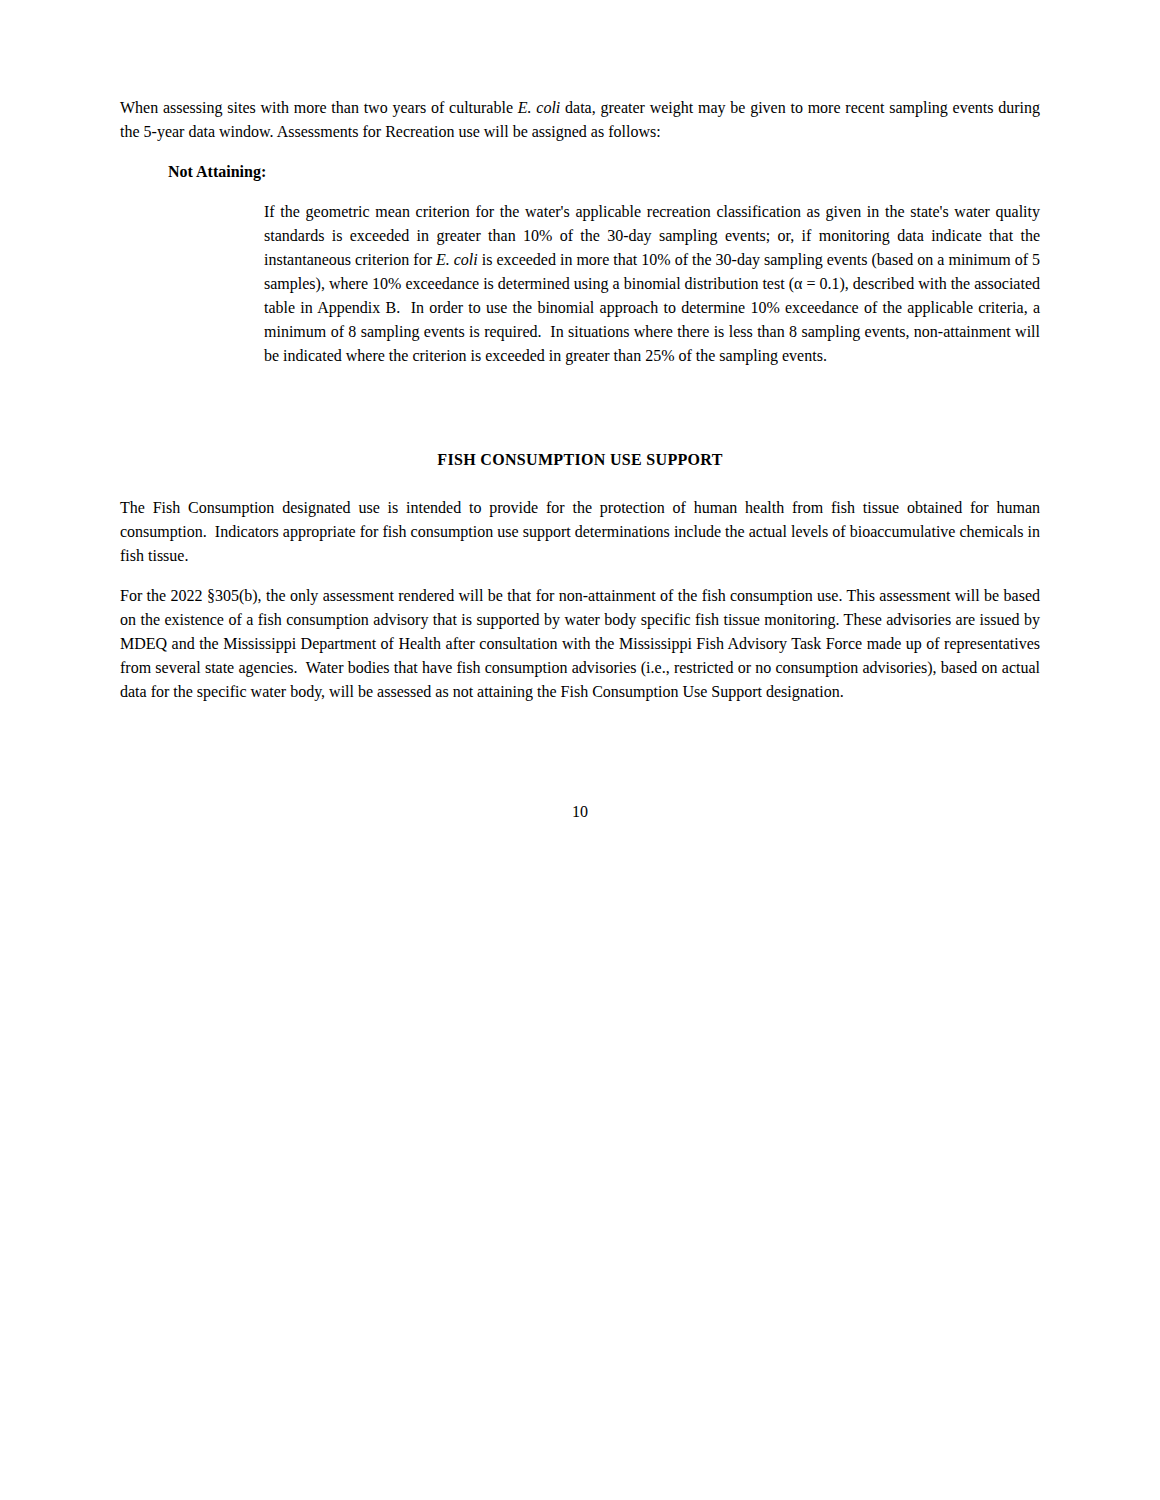When assessing sites with more than two years of culturable E. coli data, greater weight may be given to more recent sampling events during the 5-year data window. Assessments for Recreation use will be assigned as follows:
Not Attaining:
If the geometric mean criterion for the water's applicable recreation classification as given in the state's water quality standards is exceeded in greater than 10% of the 30-day sampling events; or, if monitoring data indicate that the instantaneous criterion for E. coli is exceeded in more that 10% of the 30-day sampling events (based on a minimum of 5 samples), where 10% exceedance is determined using a binomial distribution test (α = 0.1), described with the associated table in Appendix B. In order to use the binomial approach to determine 10% exceedance of the applicable criteria, a minimum of 8 sampling events is required. In situations where there is less than 8 sampling events, non-attainment will be indicated where the criterion is exceeded in greater than 25% of the sampling events.
FISH CONSUMPTION USE SUPPORT
The Fish Consumption designated use is intended to provide for the protection of human health from fish tissue obtained for human consumption. Indicators appropriate for fish consumption use support determinations include the actual levels of bioaccumulative chemicals in fish tissue.
For the 2022 §305(b), the only assessment rendered will be that for non-attainment of the fish consumption use. This assessment will be based on the existence of a fish consumption advisory that is supported by water body specific fish tissue monitoring. These advisories are issued by MDEQ and the Mississippi Department of Health after consultation with the Mississippi Fish Advisory Task Force made up of representatives from several state agencies. Water bodies that have fish consumption advisories (i.e., restricted or no consumption advisories), based on actual data for the specific water body, will be assessed as not attaining the Fish Consumption Use Support designation.
10